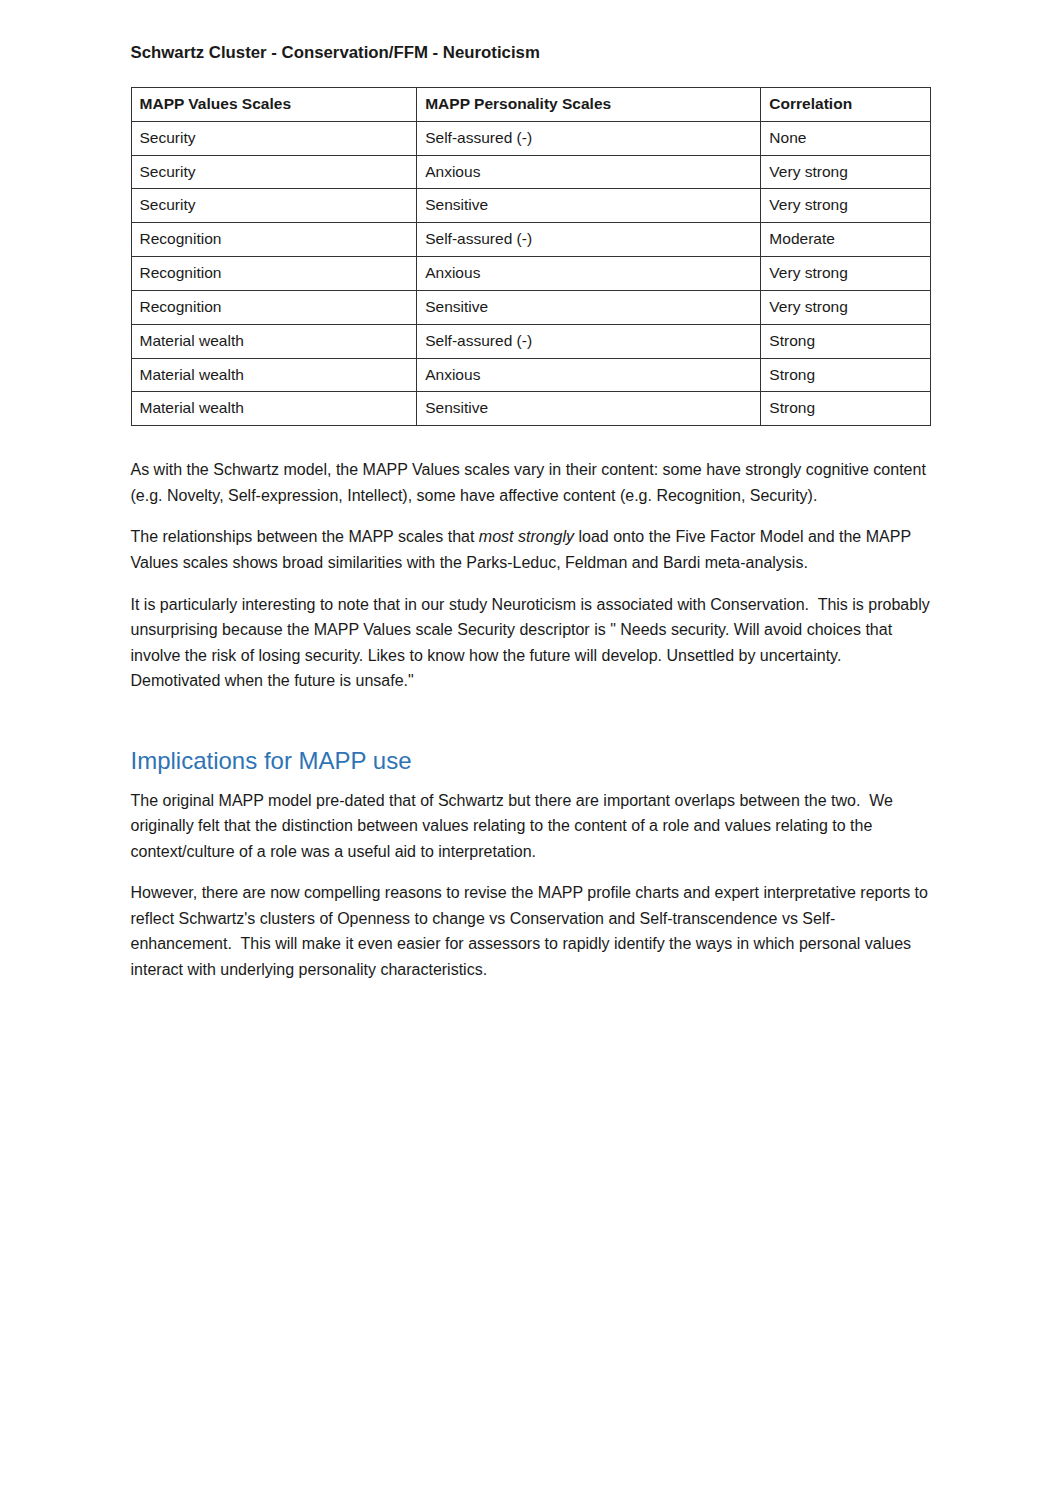Schwartz Cluster - Conservation/FFM - Neuroticism
| MAPP Values Scales | MAPP Personality Scales | Correlation |
| --- | --- | --- |
| Security | Self-assured (-) | None |
| Security | Anxious | Very strong |
| Security | Sensitive | Very strong |
| Recognition | Self-assured (-) | Moderate |
| Recognition | Anxious | Very strong |
| Recognition | Sensitive | Very strong |
| Material wealth | Self-assured (-) | Strong |
| Material wealth | Anxious | Strong |
| Material wealth | Sensitive | Strong |
As with the Schwartz model, the MAPP Values scales vary in their content: some have strongly cognitive content (e.g. Novelty, Self-expression, Intellect), some have affective content (e.g. Recognition, Security).
The relationships between the MAPP scales that most strongly load onto the Five Factor Model and the MAPP Values scales shows broad similarities with the Parks-Leduc, Feldman and Bardi meta-analysis.
It is particularly interesting to note that in our study Neuroticism is associated with Conservation. This is probably unsurprising because the MAPP Values scale Security descriptor is " Needs security. Will avoid choices that involve the risk of losing security. Likes to know how the future will develop. Unsettled by uncertainty. Demotivated when the future is unsafe."
Implications for MAPP use
The original MAPP model pre-dated that of Schwartz but there are important overlaps between the two. We originally felt that the distinction between values relating to the content of a role and values relating to the context/culture of a role was a useful aid to interpretation.
However, there are now compelling reasons to revise the MAPP profile charts and expert interpretative reports to reflect Schwartz's clusters of Openness to change vs Conservation and Self-transcendence vs Self-enhancement. This will make it even easier for assessors to rapidly identify the ways in which personal values interact with underlying personality characteristics.